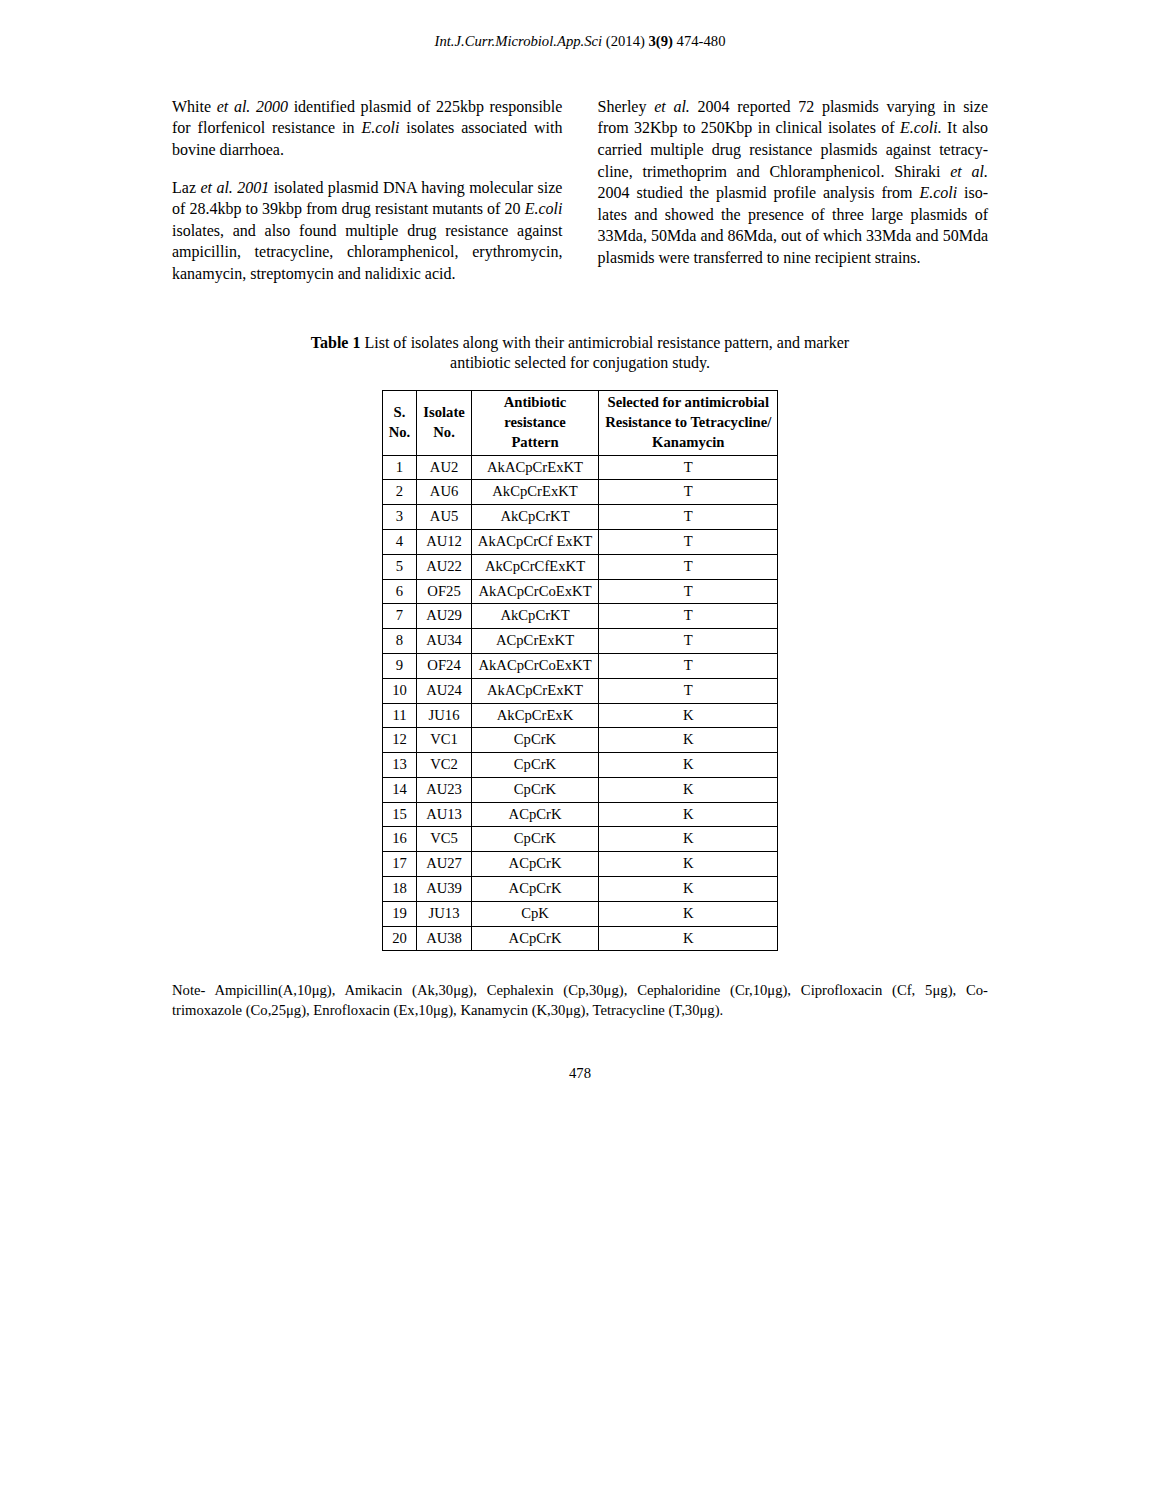Int.J.Curr.Microbiol.App.Sci (2014) 3(9) 474-480
White et al. 2000 identified plasmid of 225kbp responsible for florfenicol resistance in E.coli isolates associated with bovine diarrhoea.
Laz et al. 2001 isolated plasmid DNA having molecular size of 28.4kbp to 39kbp from drug resistant mutants of 20 E.coli isolates, and also found multiple drug resistance against ampicillin, tetracycline, chloramphenicol, erythromycin, kanamycin, streptomycin and nalidixic acid.
Sherley et al. 2004 reported 72 plasmids varying in size from 32Kbp to 250Kbp in clinical isolates of E.coli. It also carried multiple drug resistance plasmids against tetracycline, trimethoprim and Chloramphenicol. Shiraki et al. 2004 studied the plasmid profile analysis from E.coli isolates and showed the presence of three large plasmids of 33Mda, 50Mda and 86Mda, out of which 33Mda and 50Mda plasmids were transferred to nine recipient strains.
Table 1 List of isolates along with their antimicrobial resistance pattern, and marker antibiotic selected for conjugation study.
| S. No. | Isolate No. | Antibiotic resistance Pattern | Selected for antimicrobial Resistance to Tetracycline/ Kanamycin |
| --- | --- | --- | --- |
| 1 | AU2 | AkACpCrExKT | T |
| 2 | AU6 | AkCpCrExKT | T |
| 3 | AU5 | AkCpCrKT | T |
| 4 | AU12 | AkACpCrCf ExKT | T |
| 5 | AU22 | AkCpCrCfExKT | T |
| 6 | OF25 | AkACpCrCoExKT | T |
| 7 | AU29 | AkCpCrKT | T |
| 8 | AU34 | ACpCrExKT | T |
| 9 | OF24 | AkACpCrCoExKT | T |
| 10 | AU24 | AkACpCrExKT | T |
| 11 | JU16 | AkCpCrExK | K |
| 12 | VC1 | CpCrK | K |
| 13 | VC2 | CpCrK | K |
| 14 | AU23 | CpCrK | K |
| 15 | AU13 | ACpCrK | K |
| 16 | VC5 | CpCrK | K |
| 17 | AU27 | ACpCrK | K |
| 18 | AU39 | ACpCrK | K |
| 19 | JU13 | CpK | K |
| 20 | AU38 | ACpCrK | K |
Note- Ampicillin(A,10μg), Amikacin (Ak,30μg), Cephalexin (Cp,30μg), Cephaloridine (Cr,10μg), Ciprofloxacin (Cf, 5μg), Co-trimoxazole (Co,25μg), Enrofloxacin (Ex,10μg), Kanamycin (K,30μg), Tetracycline (T,30μg).
478